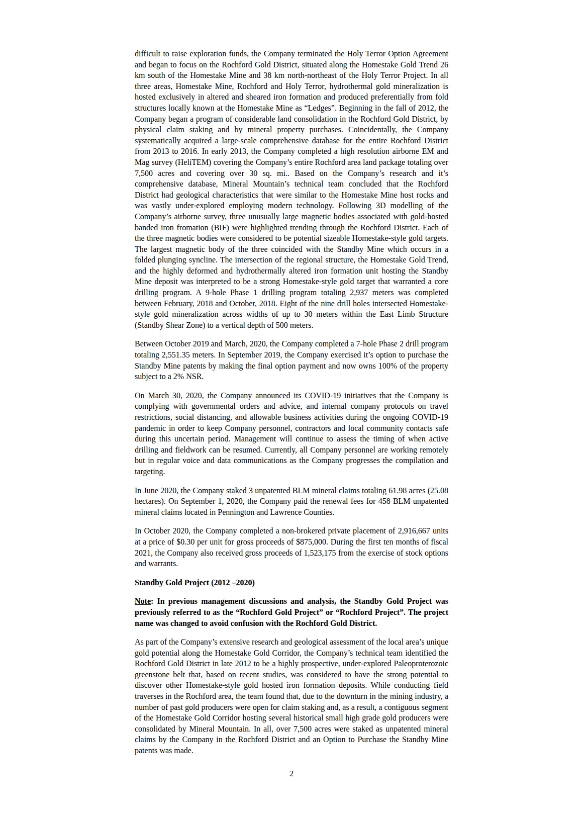difficult to raise exploration funds, the Company terminated the Holy Terror Option Agreement and began to focus on the Rochford Gold District, situated along the Homestake Gold Trend 26 km south of the Homestake Mine and 38 km north-northeast of the Holy Terror Project. In all three areas, Homestake Mine, Rochford and Holy Terror, hydrothermal gold mineralization is hosted exclusively in altered and sheared iron formation and produced preferentially from fold structures locally known at the Homestake Mine as “Ledges”. Beginning in the fall of 2012, the Company began a program of considerable land consolidation in the Rochford Gold District, by physical claim staking and by mineral property purchases. Coincidentally, the Company systematically acquired a large-scale comprehensive database for the entire Rochford District from 2013 to 2016. In early 2013, the Company completed a high resolution airborne EM and Mag survey (HeliTEM) covering the Company’s entire Rochford area land package totaling over 7,500 acres and covering over 30 sq. mi.. Based on the Company’s research and it’s comprehensive database, Mineral Mountain’s technical team concluded that the Rochford District had geological characteristics that were similar to the Homestake Mine host rocks and was vastly under-explored employing modern technology. Following 3D modelling of the Company’s airborne survey, three unusually large magnetic bodies associated with gold-hosted banded iron fromation (BIF) were highlighted trending through the Rochford District. Each of the three magnetic bodies were considered to be potential sizeable Homestake-style gold targets. The largest magnetic body of the three coincided with the Standby Mine which occurs in a folded plunging syncline. The intersection of the regional structure, the Homestake Gold Trend, and the highly deformed and hydrothermally altered iron formation unit hosting the Standby Mine deposit was interpreted to be a strong Homestake-style gold target that warranted a core drilling program. A 9-hole Phase 1 drilling program totaling 2,937 meters was completed between February, 2018 and October, 2018. Eight of the nine drill holes intersected Homestake-style gold mineralization across widths of up to 30 meters within the East Limb Structure (Standby Shear Zone) to a vertical depth of 500 meters.
Between October 2019 and March, 2020, the Company completed a 7-hole Phase 2 drill program totaling 2,551.35 meters. In September 2019, the Company exercised it’s option to purchase the Standby Mine patents by making the final option payment and now owns 100% of the property subject to a 2% NSR.
On March 30, 2020, the Company announced its COVID-19 initiatives that the Company is complying with governmental orders and advice, and internal company protocols on travel restrictions, social distancing, and allowable business activities during the ongoing COVID-19 pandemic in order to keep Company personnel, contractors and local community contacts safe during this uncertain period. Management will continue to assess the timing of when active drilling and fieldwork can be resumed. Currently, all Company personnel are working remotely but in regular voice and data communications as the Company progresses the compilation and targeting.
In June 2020, the Company staked 3 unpatented BLM mineral claims totaling 61.98 acres (25.08 hectares). On September 1, 2020, the Company paid the renewal fees for 458 BLM unpatented mineral claims located in Pennington and Lawrence Counties.
In October 2020, the Company completed a non-brokered private placement of 2,916,667 units at a price of $0.30 per unit for gross proceeds of $875,000. During the first ten months of fiscal 2021, the Company also received gross proceeds of 1,523,175 from the exercise of stock options and warrants.
Standby Gold Project (2012 –2020)
Note: In previous management discussions and analysis, the Standby Gold Project was previously referred to as the “Rochford Gold Project” or “Rochford Project”. The project name was changed to avoid confusion with the Rochford Gold District.
As part of the Company’s extensive research and geological assessment of the local area’s unique gold potential along the Homestake Gold Corridor, the Company’s technical team identified the Rochford Gold District in late 2012 to be a highly prospective, under-explored Paleoproterozoic greenstone belt that, based on recent studies, was considered to have the strong potential to discover other Homestake-style gold hosted iron formation deposits. While conducting field traverses in the Rochford area, the team found that, due to the downturn in the mining industry, a number of past gold producers were open for claim staking and, as a result, a contiguous segment of the Homestake Gold Corridor hosting several historical small high grade gold producers were consolidated by Mineral Mountain. In all, over 7,500 acres were staked as unpatented mineral claims by the Company in the Rochford District and an Option to Purchase the Standby Mine patents was made.
2